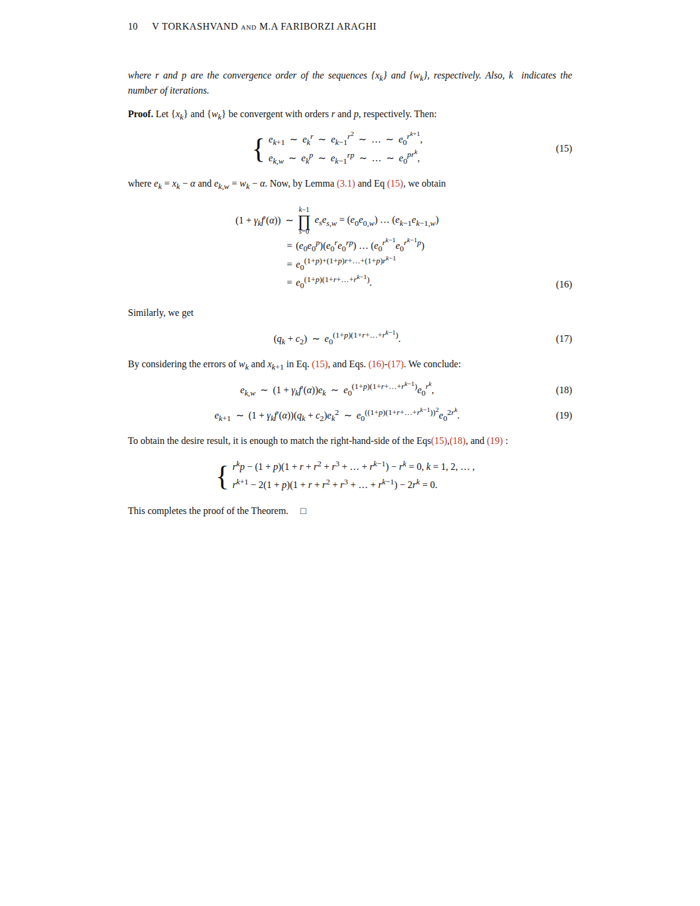10 V TORKASHVAND and M.A FARIBORZI ARAGHI
where r and p are the convergence order of the sequences {xk} and {wk}, respectively. Also, k indicates the number of iterations.
Proof. Let {xk} and {wk} be convergent with orders r and p, respectively. Then:
{
ek+1 ∼ ekr ∼ ek−1r2 ∼ … ∼ e0rk+1,
ek,w ∼ ekp ∼ ek−1rp ∼ … ∼ e0prk,
(15)
where ek = xk − α and ek,w = wk − α. Now, by Lemma (3.1) and Eq (15), we obtain
| (1 + γ k f ′( α )) | ∼ | k −1 ∏ s =0 e s e s , w = ( e 0 e 0, w ) … ( e k −1 e k −1, w ) |
| | = | ( e 0 e 0 p )( e 0 r e 0 rp ) … ( e 0 r k −1 e 0 r k −1 p ) |
| | = | e 0 (1+ p )+(1+ p ) r +…+(1+ p ) r k −1 |
| | = | e 0 (1+ p )(1+ r +…+ r k −1 ) . |
(16)
Similarly, we get
(qk + c2) ∼ e0(1+p)(1+r+…+rk−1).
(17)
By considering the errors of wk and xk+1 in Eq. (15), and Eqs. (16)-(17). We conclude:
ek,w ∼ (1 + γkf′(α))ek ∼ e0(1+p)(1+r+…+rk−1)e0rk,
(18)
ek+1 ∼ (1 + γkf′(α))(qk + c2)ek2 ∼ e0((1+p)(1+r+…+rk−1))2e02rk.
(19)
To obtain the desire result, it is enough to match the right-hand-side of the Eqs(15),(18), and (19) :
{
rkp − (1 + p)(1 + r + r2 + r3 + … + rk−1) − rk = 0, k = 1, 2, … ,
rk+1 − 2(1 + p)(1 + r + r2 + r3 + … + rk−1) − 2rk = 0.
This completes the proof of the Theorem. □